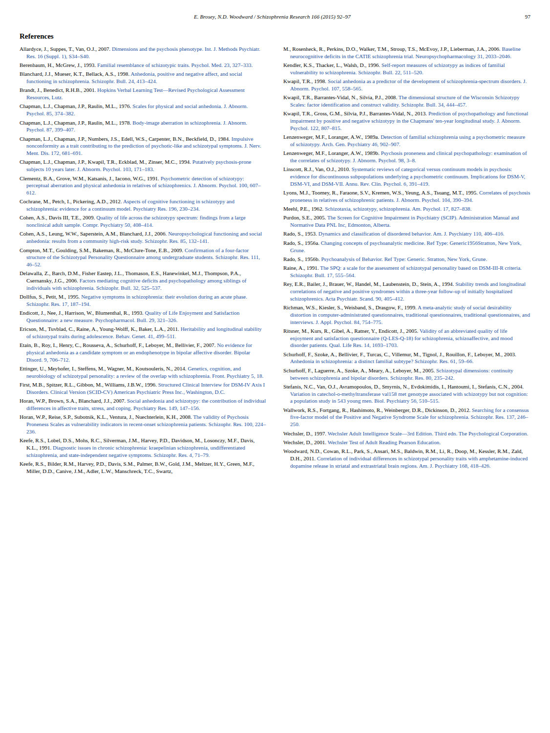E. Brosey, N.D. Woodward / Schizophrenia Research 166 (2015) 92–97 97
References
Allardyce, J., Suppes, T., Van, O.J., 2007. Dimensions and the psychosis phenotype. Int. J. Methods Psychiatr. Res. 16 (Suppl. 1), S34–S40.
Berenbaum, H., McGrew, J., 1993. Familial resemblance of schizotypic traits. Psychol. Med. 23, 327–333.
Blanchard, J.J., Mueser, K.T., Bellack, A.S., 1998. Anhedonia, positive and negative affect, and social functioning in schizophrenia. Schizophr. Bull. 24, 413–424.
Brandt, J., Benedict, R.H.B., 2001. Hopkins Verbal Learning Test—Revised Psychological Assessment Resources, Lutz.
Chapman, L.J., Chapman, J.P., Raulin, M.L., 1976. Scales for physical and social anhedonia. J. Abnorm. Psychol. 85, 374–382.
Chapman, L.J., Chapman, J.P., Raulin, M.L., 1978. Body-image aberration in schizophrenia. J. Abnorm. Psychol. 87, 399–407.
Chapman, L.J., Chapman, J.P., Numbers, J.S., Edell, W.S., Carpenter, B.N., Beckfield, D., 1984. Impulsive nonconformity as a trait contributing to the prediction of psychotic-like and schizotypal symptoms. J. Nerv. Ment. Dis. 172, 681–691.
Chapman, L.J., Chapman, J.P., Kwapil, T.R., Eckblad, M., Zinser, M.C., 1994. Putatively psychosis-prone subjects 10 years later. J. Abnorm. Psychol. 103, 171–183.
Clementz, B.A., Grove, W.M., Katsanis, J., Iacono, W.G., 1991. Psychometric detection of schizotypy: perceptual aberration and physical anhedonia in relatives of schizophrenics. J. Abnorm. Psychol. 100, 607–612.
Cochrane, M., Petch, I., Pickering, A.D., 2012. Aspects of cognitive functioning in schizotypy and schizophrenia: evidence for a continuum model. Psychiatry Res. 196, 230–234.
Cohen, A.S., Davis III, T.E., 2009. Quality of life across the schizotypy spectrum: findings from a large nonclinical adult sample. Compr. Psychiatry 50, 408–414.
Cohen, A.S., Leung, W.W., Saperstein, A.M., Blanchard, J.J., 2006. Neuropsychological functioning and social anhedonia: results from a community high-risk study. Schizophr. Res. 85, 132–141.
Compton, M.T., Goulding, S.M., Bakeman, R., McClure-Tone, E.B., 2009. Confirmation of a four-factor structure of the Schizotypal Personality Questionnaire among undergraduate students. Schizophr. Res. 111, 46–52.
Delawalla, Z., Barch, D.M., Fisher Eastep, J.L., Thomason, E.S., Hanewinkel, M.J., Thompson, P.A., Csernansky, J.G., 2006. Factors mediating cognitive deficits and psychopathology among siblings of individuals with schizophrenia. Schizophr. Bull. 32, 525–537.
Dollfus, S., Petit, M., 1995. Negative symptoms in schizophrenia: their evolution during an acute phase. Schizophr. Res. 17, 187–194.
Endicott, J., Nee, J., Harrison, W., Blumenthal, R., 1993. Quality of Life Enjoyment and Satisfaction Questionnaire: a new measure. Psychopharmacol. Bull. 29, 321–326.
Ericson, M., Tuvblad, C., Raine, A., Young-Wolff, K., Baker, L.A., 2011. Heritability and longitudinal stability of schizotypal traits during adolescence. Behav. Genet. 41, 499–511.
Etain, B., Roy, I., Henry, C., Rousseva, A., Schurhoff, F., Leboyer, M., Bellivier, F., 2007. No evidence for physical anhedonia as a candidate symptom or an endophenotype in bipolar affective disorder. Bipolar Disord. 9, 706–712.
Ettinger, U., Meyhofer, I., Steffens, M., Wagner, M., Koutsouleris, N., 2014. Genetics, cognition, and neurobiology of schizotypal personality: a review of the overlap with schizophrenia. Front. Psychiatry 5, 18.
First, M.B., Spitzer, R.L., Gibbon, M., Williams, J.B.W., 1996. Structured Clinical Interview for DSM-IV Axis I Disorders. Clinical Version (SCID-CV) American Psychiatric Press Inc., Washington, D.C.
Horan, W.P., Brown, S.A., Blanchard, J.J., 2007. Social anhedonia and schizotypy: the contribution of individual differences in affective traits, stress, and coping. Psychiatry Res. 149, 147–156.
Horan, W.P., Reise, S.P., Subotnik, K.L., Ventura, J., Nuechterlein, K.H., 2008. The validity of Psychosis Proneness Scales as vulnerability indicators in recent-onset schizophrenia patients. Schizophr. Res. 100, 224–236.
Keefe, R.S., Lobel, D.S., Mohs, R.C., Silverman, J.M., Harvey, P.D., Davidson, M., Losonczy, M.F., Davis, K.L., 1991. Diagnostic issues in chronic schizophrenia: kraepelinian schizophrenia, undifferentiated schizophrenia, and state-independent negative symptoms. Schizophr. Res. 4, 71–79.
Keefe, R.S., Bilder, R.M., Harvey, P.D., Davis, S.M., Palmer, B.W., Gold, J.M., Meltzer, H.Y., Green, M.F., Miller, D.D., Canive, J.M., Adler, L.W., Manschreck, T.C., Swartz,
M., Rosenheck, R., Perkins, D.O., Walker, T.M., Stroup, T.S., McEvoy, J.P., Lieberman, J.A., 2006. Baseline neurocognitive deficits in the CATIE schizophrenia trial. Neuropsychopharmacology 31, 2033–2046.
Kendler, K.S., Thacker, L., Walsh, D., 1996. Self-report measures of schizotypy as indices of familial vulnerability to schizophrenia. Schizophr. Bull. 22, 511–520.
Kwapil, T.R., 1998. Social anhedonia as a predictor of the development of schizophrenia-spectrum disorders. J. Abnorm. Psychol. 107, 558–565.
Kwapil, T.R., Barrantes-Vidal, N., Silvia, P.J., 2008. The dimensional structure of the Wisconsin Schizotypy Scales: factor identification and construct validity. Schizophr. Bull. 34, 444–457.
Kwapil, T.R., Gross, G.M., Silvia, P.J., Barrantes-Vidal, N., 2013. Prediction of psychopathology and functional impairment by positive and negative schizotypy in the Chapmans' ten-year longitudinal study. J. Abnorm. Psychol. 122, 807–815.
Lenzenweger, M.F., Loranger, A.W., 1989a. Detection of familial schizophrenia using a psychometric measure of schizotypy. Arch. Gen. Psychiatry 46, 902–907.
Lenzenweger, M.F., Loranger, A.W., 1989b. Psychosis proneness and clinical psychopathology: examination of the correlates of schizotypy. J. Abnorm. Psychol. 98, 3–8.
Linscott, R.J., Van, O.J., 2010. Systematic reviews of categorical versus continuum models in psychosis: evidence for discontinuous subpopulations underlying a psychometric continuum. Implications for DSM-V, DSM-VI, and DSM-VII. Annu. Rev. Clin. Psychol. 6, 391–419.
Lyons, M.J., Toomey, R., Faraone, S.V., Kremen, W.S., Yeung, A.S., Tsuang, M.T., 1995. Correlates of psychosis proneness in relatives of schizophrenic patients. J. Abnorm. Psychol. 104, 390–394.
Meehl, P.E., 1962. Schizotaxia, schizotypy, schizophrenia. Am. Psychol. 17, 827–838.
Purdon, S.E., 2005. The Screen for Cognitive Impairment in Psychiatry (SCIP). Administration Manual and Normative Data PNL Inc, Edmonton, Alberta.
Rado, S., 1953. Dynamics and classification of disordered behavior. Am. J. Psychiatry 110, 406–416.
Rado, S., 1956a. Changing concepts of psychoanalytic medicine. Ref Type: Generic1956Stratton, New York, Grune.
Rado, S., 1956b. Psychoanalysis of Behavior. Ref Type: Generic. Stratton, New York, Grune.
Raine, A., 1991. The SPQ: a scale for the assessment of schizotypal personality based on DSM-III-R criteria. Schizophr. Bull. 17, 555–564.
Rey, E.R., Bailer, J., Brauer, W., Handel, M., Laubenstein, D., Stein, A., 1994. Stability trends and longitudinal correlations of negative and positive syndromes within a three-year follow-up of initially hospitalized schizophrenics. Acta Psychiatr. Scand. 90, 405–412.
Richman, W.S., Kiesler, S., Weisband, S., Drasgow, F., 1999. A meta-analytic study of social desirability distortion in computer-administrated questionnaires, traditional questionnaires, traditional questionnaires, and interviews. J. Appl. Psychol. 84, 754–775.
Ritsner, M., Kurs, R., Gibel, A., Ratner, Y., Endicott, J., 2005. Validity of an abbreviated quality of life enjoyment and satisfaction questionnaire (Q-LES-Q-18) for schizophrenia, schizoaffective, and mood disorder patients. Qual. Life Res. 14, 1693–1703.
Schurhoff, F., Szoke, A., Bellivier, F., Turcas, C., Villemur, M., Tignol, J., Rouillon, F., Leboyer, M., 2003. Anhedonia in schizophrenia: a distinct familial subtype? Schizophr. Res. 61, 59–66.
Schurhoff, F., Laguerre, A., Szoke, A., Meary, A., Leboyer, M., 2005. Schizotypal dimensions: continuity between schizophrenia and bipolar disorders. Schizophr. Res. 80, 235–242.
Stefanis, N.C., Van, O.J., Avramopoulos, D., Smyrnis, N., Evdokimidis, I., Hantoumi, I., Stefanis, C.N., 2004. Variation in catechol-o-methyltransferase val158 met genotype associated with schizotypy but not cognition: a population study in 543 young men. Biol. Psychiatry 56, 510–515.
Wallwork, R.S., Fortgang, R., Hashimoto, R., Weinberger, D.R., Dickinson, D., 2012. Searching for a consensus five-factor model of the Positive and Negative Syndrome Scale for schizophrenia. Schizophr. Res. 137, 246–250.
Wechsler, D., 1997. Wechsler Adult Intelligence Scale—3rd Edition. Third edn. The Psychological Corporation.
Wechsler, D., 2001. Wechsler Test of Adult Reading Pearson Education.
Woodward, N.D., Cowan, R.L., Park, S., Ansari, M.S., Baldwin, R.M., Li, R., Doop, M., Kessler, R.M., Zald, D.H., 2011. Correlation of individual differences in schizotypal personality traits with amphetamine-induced dopamine release in striatal and extrastriatal brain regions. Am. J. Psychiatry 168, 418–426.